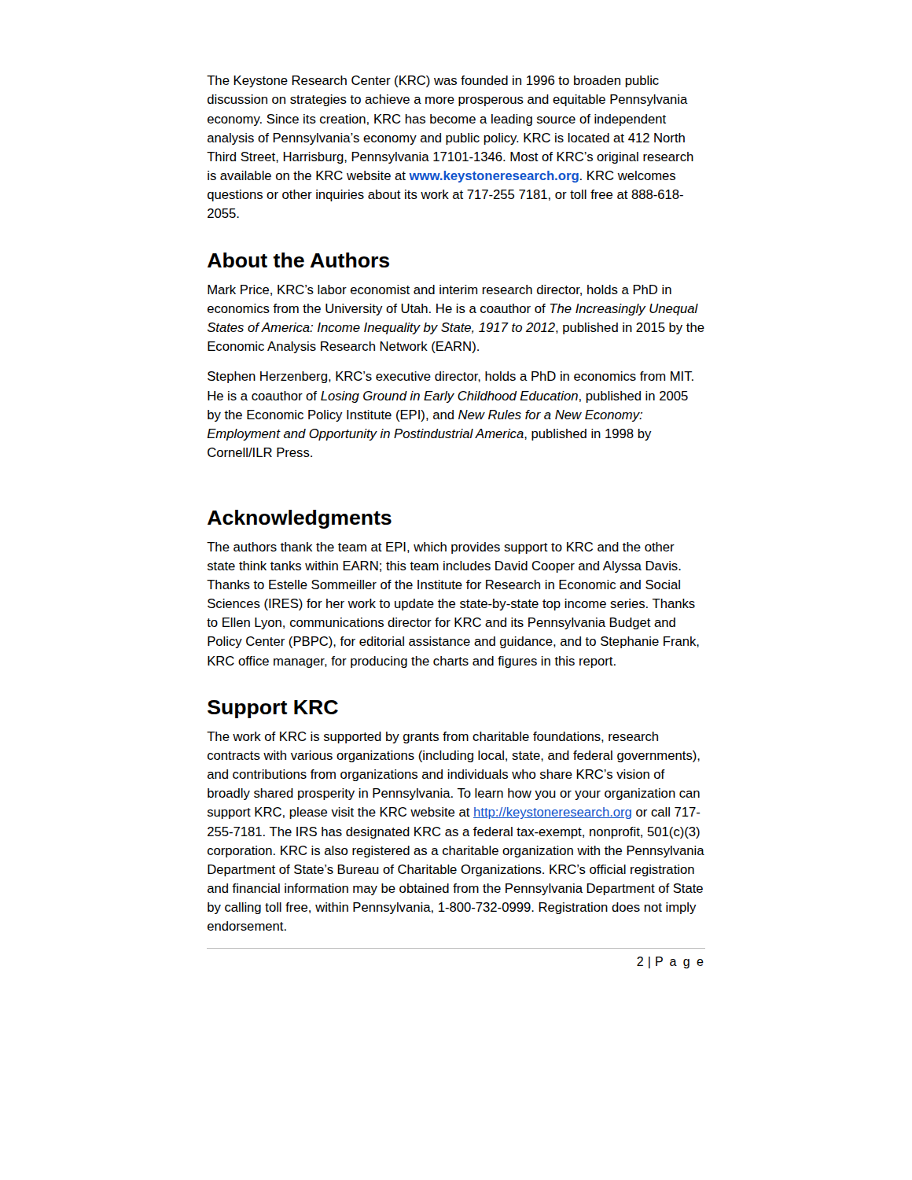The Keystone Research Center (KRC) was founded in 1996 to broaden public discussion on strategies to achieve a more prosperous and equitable Pennsylvania economy. Since its creation, KRC has become a leading source of independent analysis of Pennsylvania’s economy and public policy. KRC is located at 412 North Third Street, Harrisburg, Pennsylvania 17101-1346. Most of KRC’s original research is available on the KRC website at www.keystoneresearch.org. KRC welcomes questions or other inquiries about its work at 717-255 7181, or toll free at 888-618-2055.
About the Authors
Mark Price, KRC’s labor economist and interim research director, holds a PhD in economics from the University of Utah. He is a coauthor of The Increasingly Unequal States of America: Income Inequality by State, 1917 to 2012, published in 2015 by the Economic Analysis Research Network (EARN).
Stephen Herzenberg, KRC’s executive director, holds a PhD in economics from MIT. He is a coauthor of Losing Ground in Early Childhood Education, published in 2005 by the Economic Policy Institute (EPI), and New Rules for a New Economy: Employment and Opportunity in Postindustrial America, published in 1998 by Cornell/ILR Press.
Acknowledgments
The authors thank the team at EPI, which provides support to KRC and the other state think tanks within EARN; this team includes David Cooper and Alyssa Davis. Thanks to Estelle Sommeiller of the Institute for Research in Economic and Social Sciences (IRES) for her work to update the state-by-state top income series. Thanks to Ellen Lyon, communications director for KRC and its Pennsylvania Budget and Policy Center (PBPC), for editorial assistance and guidance, and to Stephanie Frank, KRC office manager, for producing the charts and figures in this report.
Support KRC
The work of KRC is supported by grants from charitable foundations, research contracts with various organizations (including local, state, and federal governments), and contributions from organizations and individuals who share KRC’s vision of broadly shared prosperity in Pennsylvania. To learn how you or your organization can support KRC, please visit the KRC website at http://keystoneresearch.org or call 717-255-7181. The IRS has designated KRC as a federal tax-exempt, nonprofit, 501(c)(3) corporation. KRC is also registered as a charitable organization with the Pennsylvania Department of State’s Bureau of Charitable Organizations. KRC’s official registration and financial information may be obtained from the Pennsylvania Department of State by calling toll free, within Pennsylvania, 1-800-732-0999. Registration does not imply endorsement.
2 | P a g e